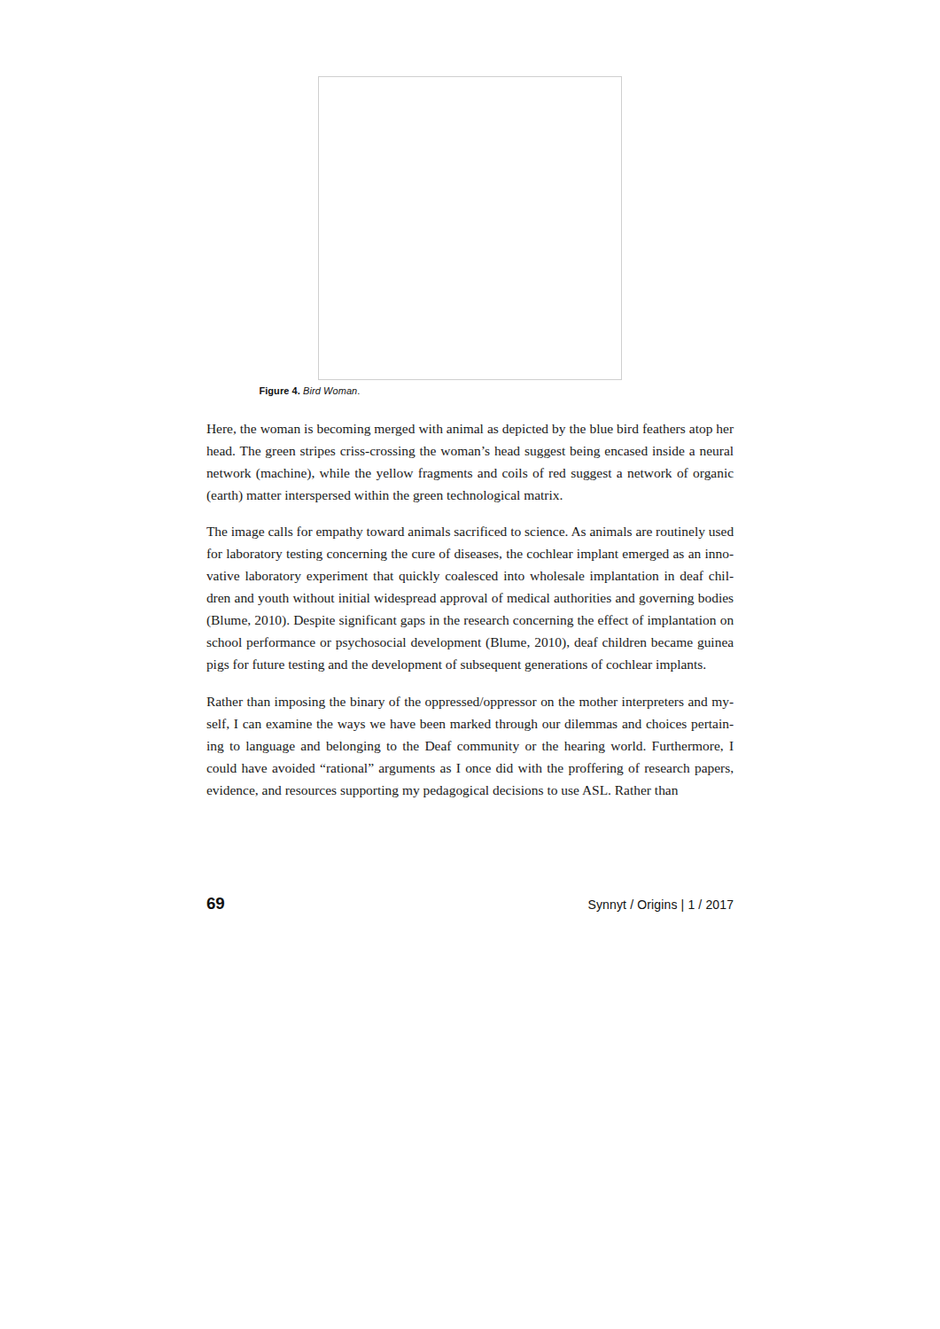Figure 4. Bird Woman.
Here, the woman is becoming merged with animal as depicted by the blue bird feathers atop her head. The green stripes criss-crossing the woman’s head suggest being encased inside a neural network (machine), while the yellow fragments and coils of red suggest a network of organic (earth) matter interspersed within the green technological matrix.
The image calls for empathy toward animals sacrificed to science. As animals are routinely used for laboratory testing concerning the cure of diseases, the cochlear implant emerged as an innovative laboratory experiment that quickly coalesced into wholesale implantation in deaf children and youth without initial widespread approval of medical authorities and governing bodies (Blume, 2010). Despite significant gaps in the research concerning the effect of implantation on school performance or psychosocial development (Blume, 2010), deaf children became guinea pigs for future testing and the development of subsequent generations of cochlear implants.
Rather than imposing the binary of the oppressed/oppressor on the mother interpreters and myself, I can examine the ways we have been marked through our dilemmas and choices pertaining to language and belonging to the Deaf community or the hearing world. Furthermore, I could have avoided “rational” arguments as I once did with the proffering of research papers, evidence, and resources supporting my pedagogical decisions to use ASL. Rather than
69
Synnyt / Origins | 1 / 2017